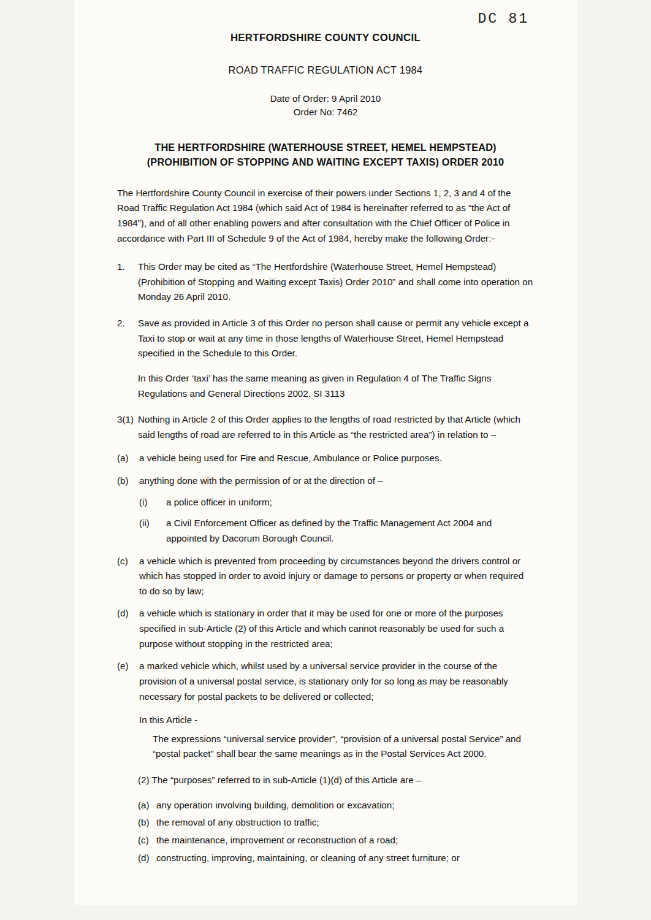DC 81
HERTFORDSHIRE COUNTY COUNCIL
ROAD TRAFFIC REGULATION ACT 1984
Date of Order: 9 April 2010
Order No: 7462
THE HERTFORDSHIRE (WATERHOUSE STREET, HEMEL HEMPSTEAD)
(PROHIBITION OF STOPPING AND WAITING EXCEPT TAXIS) ORDER 2010
The Hertfordshire County Council in exercise of their powers under Sections 1, 2, 3 and 4 of the Road Traffic Regulation Act 1984 (which said Act of 1984 is hereinafter referred to as “the Act of 1984”), and of all other enabling powers and after consultation with the Chief Officer of Police in accordance with Part III of Schedule 9 of the Act of 1984, hereby make the following Order:-
This Order may be cited as “The Hertfordshire (Waterhouse Street, Hemel Hempstead) (Prohibition of Stopping and Waiting except Taxis) Order 2010” and shall come into operation on Monday 26 April 2010.
Save as provided in Article 3 of this Order no person shall cause or permit any vehicle except a Taxi to stop or wait at any time in those lengths of Waterhouse Street, Hemel Hempstead specified in the Schedule to this Order.
In this Order ‘taxi’ has the same meaning as given in Regulation 4 of The Traffic Signs Regulations and General Directions 2002. SI 3113
3(1) Nothing in Article 2 of this Order applies to the lengths of road restricted by that Article (which said lengths of road are referred to in this Article as “the restricted area”) in relation to –
(a) a vehicle being used for Fire and Rescue, Ambulance or Police purposes.
(b) anything done with the permission of or at the direction of –
(i) a police officer in uniform;
(ii) a Civil Enforcement Officer as defined by the Traffic Management Act 2004 and appointed by Dacorum Borough Council.
(c) a vehicle which is prevented from proceeding by circumstances beyond the drivers control or which has stopped in order to avoid injury or damage to persons or property or when required to do so by law;
(d) a vehicle which is stationary in order that it may be used for one or more of the purposes specified in sub-Article (2) of this Article and which cannot reasonably be used for such a purpose without stopping in the restricted area;
(e) a marked vehicle which, whilst used by a universal service provider in the course of the provision of a universal postal service, is stationary only for so long as may be reasonably necessary for postal packets to be delivered or collected;
In this Article -
The expressions “universal service provider”, “provision of a universal postal Service” and “postal packet” shall bear the same meanings as in the Postal Services Act 2000.
(2) The “purposes” referred to in sub-Article (1)(d) of this Article are –
(a) any operation involving building, demolition or excavation;
(b) the removal of any obstruction to traffic;
(c) the maintenance, improvement or reconstruction of a road;
(d) constructing, improving, maintaining, or cleaning of any street furniture; or